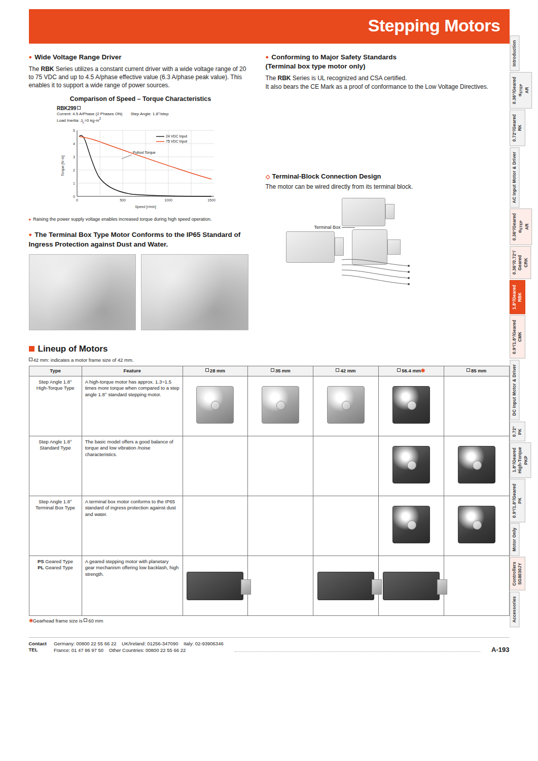Stepping Motors
Introduction
0.36°/Geared
αSTEP
AR
0.72°/Geared
RK
AC Input Motor & Driver
0.36°/Geared
αSTEP
AR
0.36°/0.72°/
Geared
CRK
1.8°/Geared
RBK
0.9°/1.8°/Geared
CMK
DC Input Motor & Driver
0.72°
PK
1.8°/Geared
High-Torque
PKP
0.9°/1.8°/Geared
PK
Motor Only
Controllers
SG8030JY
Accessories
Wide Voltage Range Driver
The RBK Series utilizes a constant current driver with a wide voltage range of 20 to 75 VDC and up to 4.5 A/phase effective value (6.3 A/phase peak value). This enables it to support a wide range of power sources.
Comparison of Speed – Torque Characteristics
RBK299
Current: 4.5 A/Phase (2 Phases ON) Step Angle: 1.8°/step
Load Inertia: JL=0 kg·m2
0 1 2 3 4 5 0 500 1000 1500 Torque [N·m] Speed [r/min] 24 VDC Input 75 VDC Input Pullout Torque
Raising the power supply voltage enables increased torque during high speed operation.
The Terminal Box Type Motor Conforms to the IP65 Standard of Ingress Protection against Dust and Water.
Conforming to Major Safety Standards
(Terminal box type motor only)
The RBK Series is UL recognized and CSA certified.
It also bears the CE Mark as a proof of conformance to the Low Voltage Directives.
Terminal-Block Connection Design
The motor can be wired directly from its terminal block.
Terminal Box
Lineup of Motors
42 mm: indicates a motor frame size of 42 mm.
| Type | Feature | 28 mm | 35 mm | 42 mm | 56.4 mm ✱ | 85 mm |
| --- | --- | --- | --- | --- | --- | --- |
| Step Angle 1.8° High-Torque Type | A high-torque motor has approx. 1.3~1.5 times more torque when compared to a step angle 1.8° standard stepping motor. | | | | | |
| Step Angle 1.8° Standard Type | The basic model offers a good balance of torque and low vibration /noise characteristics. | | | | | |
| Step Angle 1.8° Terminal Box Type | A terminal box motor conforms to the IP65 standard of ingress protection against dust and water. | | | | | |
| PS Geared Type PL Geared Type | A geared stepping motor with planetary gear mechanism offering low backlash, high strength. | | | | | |
✱Gearhead frame size is 60 mm
Contact
TEL
Germany: 00800 22 55 66 22 UK/Ireland: 01256-347090 Italy: 02-93906346
France: 01 47 86 97 50 Other Countries: 00800 22 55 66 22
A-193